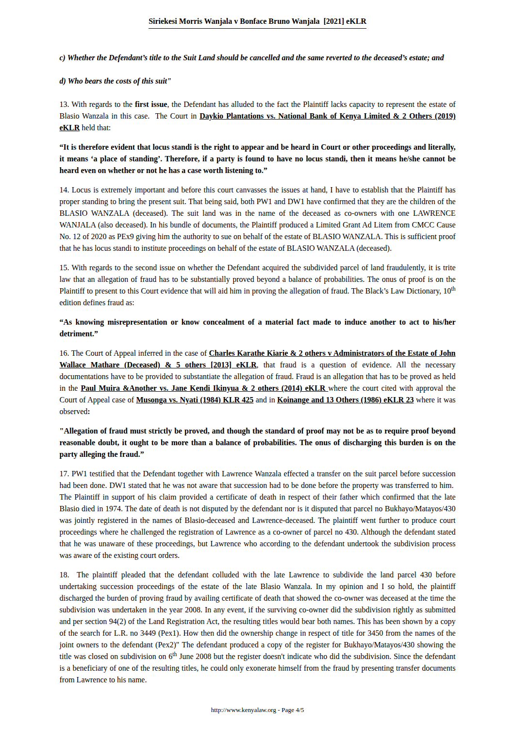Siriekesi Morris Wanjala v Bonface Bruno Wanjala [2021] eKLR
c) Whether the Defendant’s title to the Suit Land should be cancelled and the same reverted to the deceased’s estate; and
d) Who bears the costs of this suit"
13. With regards to the first issue, the Defendant has alluded to the fact the Plaintiff lacks capacity to represent the estate of Blasio Wanzala in this case. The Court in Daykio Plantations vs. National Bank of Kenya Limited & 2 Others (2019) eKLR held that:
“It is therefore evident that locus standi is the right to appear and be heard in Court or other proceedings and literally, it means ‘a place of standing’. Therefore, if a party is found to have no locus standi, then it means he/she cannot be heard even on whether or not he has a case worth listening to.”
14. Locus is extremely important and before this court canvasses the issues at hand, I have to establish that the Plaintiff has proper standing to bring the present suit. That being said, both PW1 and DW1 have confirmed that they are the children of the BLASIO WANZALA (deceased). The suit land was in the name of the deceased as co-owners with one LAWRENCE WANJALA (also deceased). In his bundle of documents, the Plaintiff produced a Limited Grant Ad Litem from CMCC Cause No. 12 of 2020 as PEx9 giving him the authority to sue on behalf of the estate of BLASIO WANZALA. This is sufficient proof that he has locus standi to institute proceedings on behalf of the estate of BLASIO WANZALA (deceased).
15. With regards to the second issue on whether the Defendant acquired the subdivided parcel of land fraudulently, it is trite law that an allegation of fraud has to be substantially proved beyond a balance of probabilities. The onus of proof is on the Plaintiff to present to this Court evidence that will aid him in proving the allegation of fraud. The Black’s Law Dictionary, 10th edition defines fraud as:
“As knowing misrepresentation or know concealment of a material fact made to induce another to act to his/her detriment.”
16. The Court of Appeal inferred in the case of Charles Karathe Kiarie & 2 others v Administrators of the Estate of John Wallace Mathare (Deceased) & 5 others [2013] eKLR, that fraud is a question of evidence. All the necessary documentations have to be provided to substantiate the allegation of fraud. Fraud is an allegation that has to be proved as held in the Paul Muira &Another vs. Jane Kendi Ikinyua & 2 others (2014) eKLR where the court cited with approval the Court of Appeal case of Musonga vs. Nyati (1984) KLR 425 and in Koinange and 13 Others (1986) eKLR 23 where it was observed:
"Allegation of fraud must strictly be proved, and though the standard of proof may not be as to require proof beyond reasonable doubt, it ought to be more than a balance of probabilities. The onus of discharging this burden is on the party alleging the fraud.”
17. PW1 testified that the Defendant together with Lawrence Wanzala effected a transfer on the suit parcel before succession had been done. DW1 stated that he was not aware that succession had to be done before the property was transferred to him. The Plaintiff in support of his claim provided a certificate of death in respect of their father which confirmed that the late Blasio died in 1974. The date of death is not disputed by the defendant nor is it disputed that parcel no Bukhayo/Matayos/430 was jointly registered in the names of Blasio-deceased and Lawrence-deceased. The plaintiff went further to produce court proceedings where he challenged the registration of Lawrence as a co-owner of parcel no 430. Although the defendant stated that he was unaware of these proceedings, but Lawrence who according to the defendant undertook the subdivision process was aware of the existing court orders.
18. The plaintiff pleaded that the defendant colluded with the late Lawrence to subdivide the land parcel 430 before undertaking succession proceedings of the estate of the late Blasio Wanzala. In my opinion and I so hold, the plaintiff discharged the burden of proving fraud by availing certificate of death that showed the co-owner was deceased at the time the subdivision was undertaken in the year 2008. In any event, if the surviving co-owner did the subdivision rightly as submitted and per section 94(2) of the Land Registration Act, the resulting titles would bear both names. This has been shown by a copy of the search for L.R. no 3449 (Pex1). How then did the ownership change in respect of title for 3450 from the names of the joint owners to the defendant (Pex2)" The defendant produced a copy of the register for Bukhayo/Matayos/430 showing the title was closed on subdivision on 6th June 2008 but the register doesn't indicate who did the subdivision. Since the defendant is a beneficiary of one of the resulting titles, he could only exonerate himself from the fraud by presenting transfer documents from Lawrence to his name.
http://www.kenyalaw.org - Page 4/5